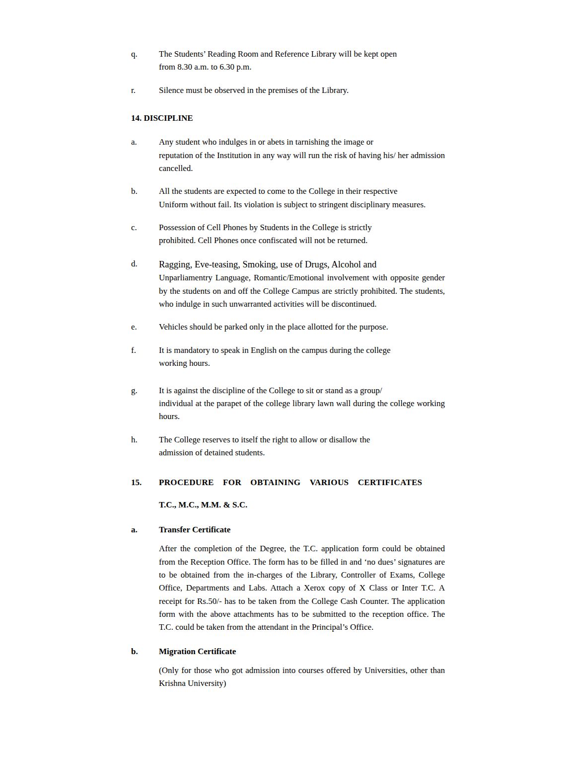q.
The Students’ Reading Room and Reference Library will be kept open
from 8.30 a.m. to 6.30 p.m.
r.
Silence must be observed in the premises of the Library.
14. DISCIPLINE
a.
Any student who indulges in or abets in tarnishing the image or
reputation of the Institution in any way will run the risk of having his/ her admission cancelled.
b.
All the students are expected to come to the College in their respective
Uniform without fail. Its violation is subject to stringent disciplinary measures.
c.
Possession of Cell Phones by Students in the College is strictly
prohibited. Cell Phones once confiscated will not be returned.
d.
Ragging, Eve-teasing, Smoking, use of Drugs, Alcohol and
Unparliamentry Language, Romantic/Emotional involvement with opposite gender by the students on and off the College Campus are strictly prohibited. The students, who indulge in such unwarranted activities will be discontinued.
e.
Vehicles should be parked only in the place allotted for the purpose.
f.
It is mandatory to speak in English on the campus during the college
working hours.
g.
It is against the discipline of the College to sit or stand as a group/
individual at the parapet of the college library lawn wall during the college working hours.
h.
The College reserves to itself the right to allow or disallow the
admission of detained students.
15.
PROCEDURE FOR OBTAINING VARIOUS CERTIFICATES
T.C., M.C., M.M. & S.C.
a.
Transfer Certificate
After the completion of the Degree, the T.C. application form could be obtained from the Reception Office. The form has to be filled in and ‘no dues’ signatures are to be obtained from the in-charges of the Library, Controller of Exams, College Office, Departments and Labs. Attach a Xerox copy of X Class or Inter T.C. A receipt for Rs.50/- has to be taken from the College Cash Counter. The application form with the above attachments has to be submitted to the reception office. The T.C. could be taken from the attendant in the Principal’s Office.
b.
Migration Certificate
(Only for those who got admission into courses offered by Universities, other than Krishna University)